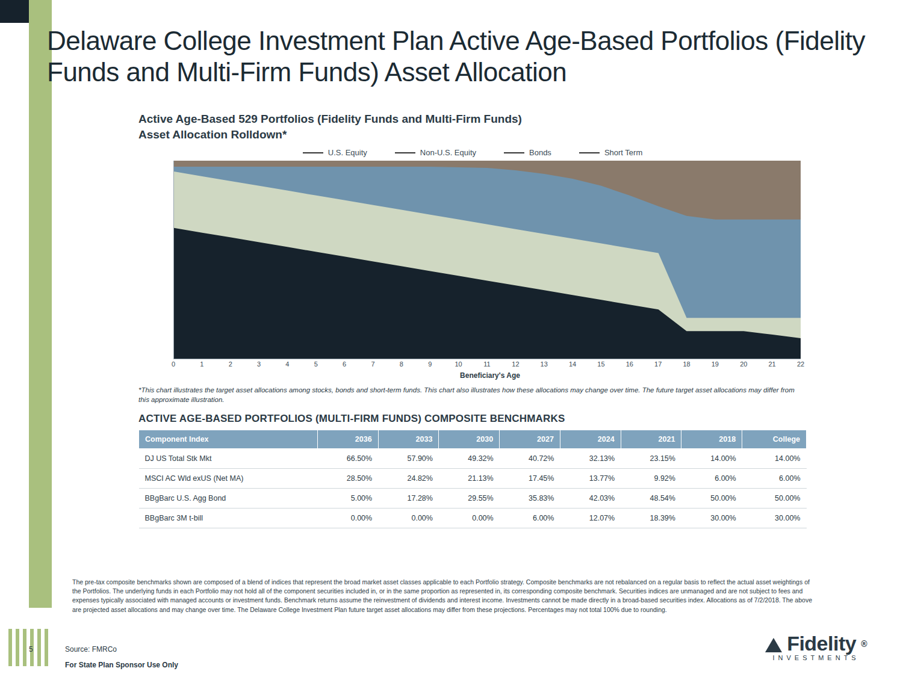Delaware College Investment Plan Active Age-Based Portfolios (Fidelity Funds and Multi-Firm Funds) Asset Allocation
Active Age-Based 529 Portfolios (Fidelity Funds and Multi-Firm Funds)
Asset Allocation Rolldown*
U.S. Equity Non-U.S. Equity Bonds Short Term
100% 90% 80% 70% 60% 50% 40% 30% 20% 10% 0%
Allocation (%)
0 1 2 3 4 5 6 7 8 9 10 11 12 13 14 15 16 17 18 19 20 21 22
Beneficiary's Age
*This chart illustrates the target asset allocations among stocks, bonds and short-term funds. This chart also illustrates how these allocations may change over time. The future target asset allocations may differ from this approximate illustration.
ACTIVE AGE-BASED PORTFOLIOS (MULTI-FIRM FUNDS) COMPOSITE BENCHMARKS
| Component Index | 2036 | 2033 | 2030 | 2027 | 2024 | 2021 | 2018 | College |
| --- | --- | --- | --- | --- | --- | --- | --- | --- |
| DJ US Total Stk Mkt | 66.50% | 57.90% | 49.32% | 40.72% | 32.13% | 23.15% | 14.00% | 14.00% |
| MSCI AC Wld exUS (Net MA) | 28.50% | 24.82% | 21.13% | 17.45% | 13.77% | 9.92% | 6.00% | 6.00% |
| BBgBarc U.S. Agg Bond | 5.00% | 17.28% | 29.55% | 35.83% | 42.03% | 48.54% | 50.00% | 50.00% |
| BBgBarc 3M t-bill | 0.00% | 0.00% | 0.00% | 6.00% | 12.07% | 18.39% | 30.00% | 30.00% |
The pre-tax composite benchmarks shown are composed of a blend of indices that represent the broad market asset classes applicable to each Portfolio strategy. Composite benchmarks are not rebalanced on a regular basis to reflect the actual asset weightings of the Portfolios. The underlying funds in each Portfolio may not hold all of the component securities included in, or in the same proportion as represented in, its corresponding composite benchmark. Securities indices are unmanaged and are not subject to fees and expenses typically associated with managed accounts or investment funds. Benchmark returns assume the reinvestment of dividends and interest income. Investments cannot be made directly in a broad-based securities index. Allocations as of 7/2/2018. The above are projected asset allocations and may change over time. The Delaware College Investment Plan future target asset allocations may differ from these projections. Percentages may not total 100% due to rounding.
5
Source: FMRCo
For State Plan Sponsor Use Only
Fidelity®
INVESTMENTS